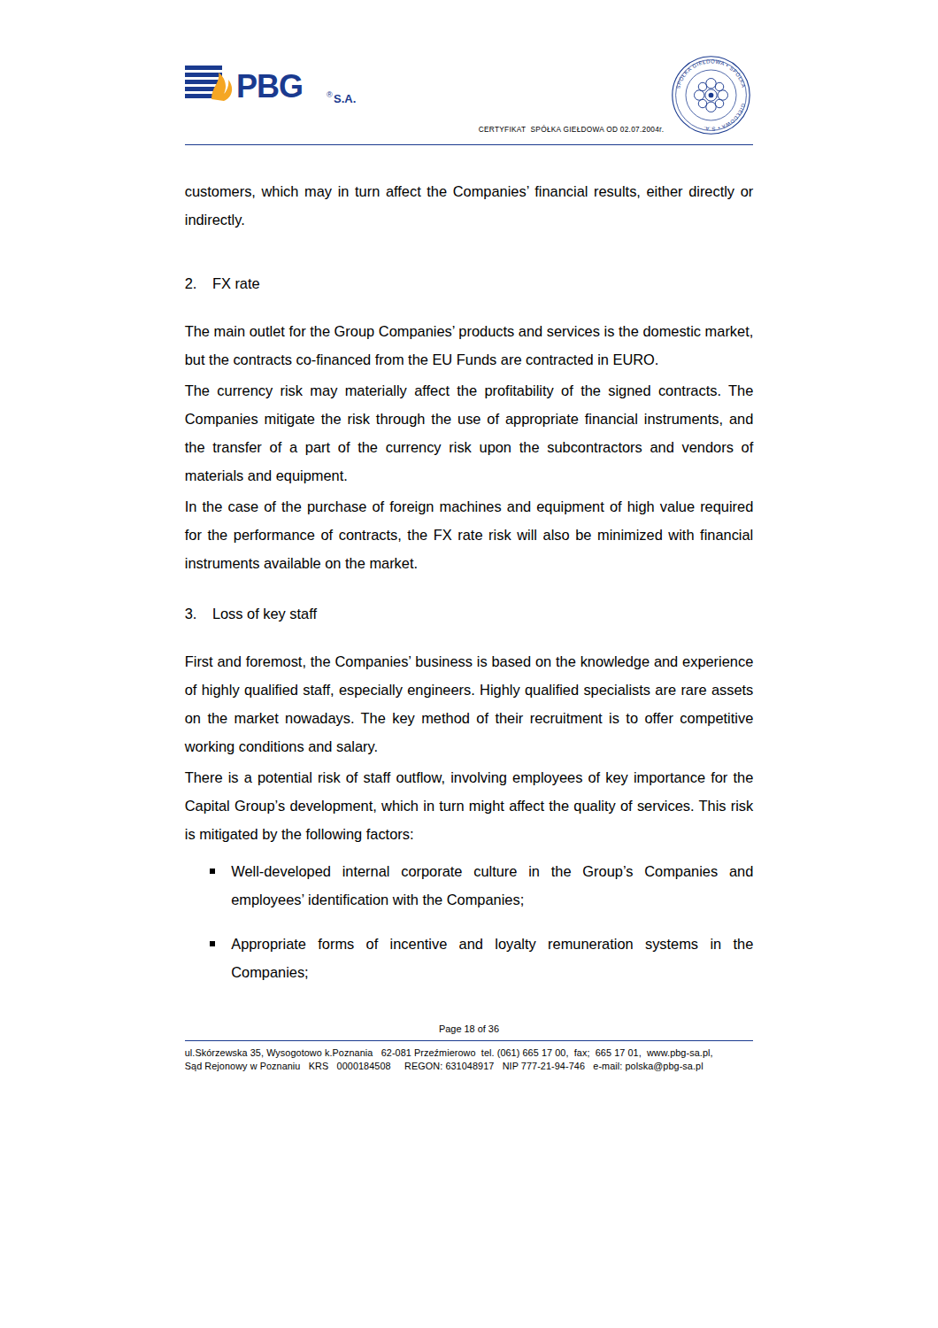PBG ® S.A.
CERTYFIKAT SPÓŁKA GIEŁDOWA OD 02.07.2004r. SPÓŁKA GIEŁDOWA • SPÓŁKA GIEŁDOWA • S.A.
customers, which may in turn affect the Companies’ financial results, either directly or indirectly.
2. FX rate
The main outlet for the Group Companies’ products and services is the domestic market, but the contracts co-financed from the EU Funds are contracted in EURO.
The currency risk may materially affect the profitability of the signed contracts. The Companies mitigate the risk through the use of appropriate financial instruments, and the transfer of a part of the currency risk upon the subcontractors and vendors of materials and equipment.
In the case of the purchase of foreign machines and equipment of high value required for the performance of contracts, the FX rate risk will also be minimized with financial instruments available on the market.
3. Loss of key staff
First and foremost, the Companies’ business is based on the knowledge and experience of highly qualified staff, especially engineers. Highly qualified specialists are rare assets on the market nowadays. The key method of their recruitment is to offer competitive working conditions and salary.
There is a potential risk of staff outflow, involving employees of key importance for the Capital Group’s development, which in turn might affect the quality of services. This risk is mitigated by the following factors:
Well-developed internal corporate culture in the Group’s Companies and employees’ identification with the Companies;
Appropriate forms of incentive and loyalty remuneration systems in the Companies;
Page 18 of 36
ul.Skórzewska 35, Wysogotowo k.Poznania 62-081 Przeźmierowo tel. (061) 665 17 00, fax; 665 17 01, www.pbg-sa.pl,
Sąd Rejonowy w Poznaniu KRS 0000184508 REGON: 631048917 NIP 777-21-94-746 e-mail: polska@pbg-sa.pl